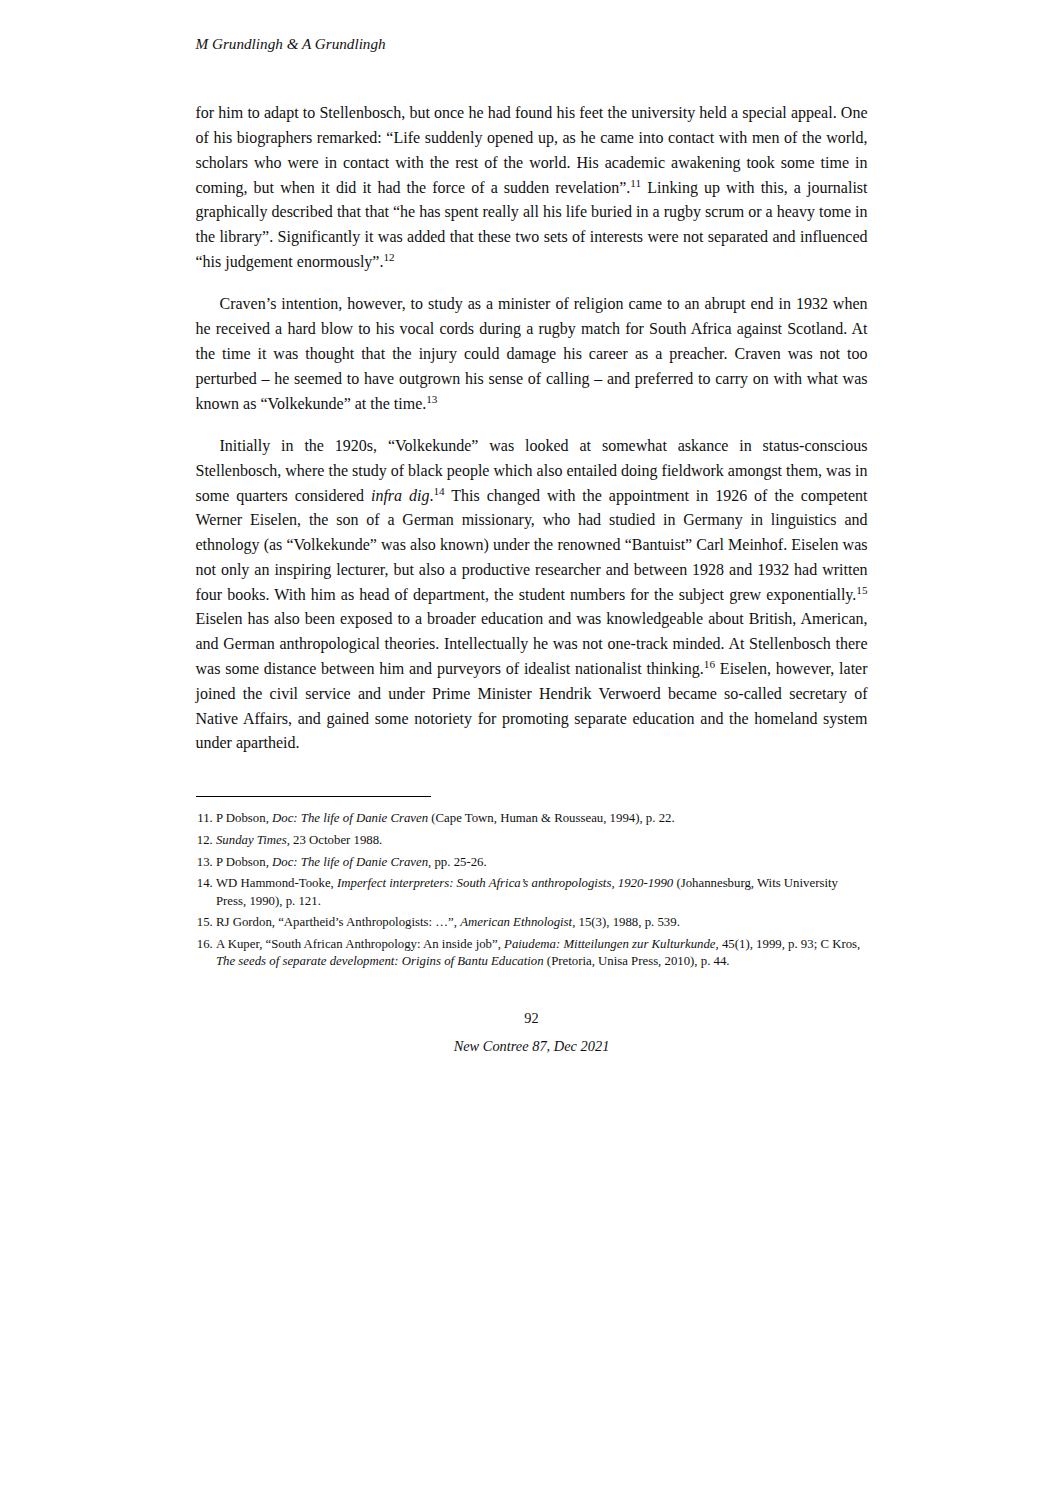M Grundlingh & A Grundlingh
for him to adapt to Stellenbosch, but once he had found his feet the university held a special appeal. One of his biographers remarked: “Life suddenly opened up, as he came into contact with men of the world, scholars who were in contact with the rest of the world. His academic awakening took some time in coming, but when it did it had the force of a sudden revelation”.11 Linking up with this, a journalist graphically described that that “he has spent really all his life buried in a rugby scrum or a heavy tome in the library”. Significantly it was added that these two sets of interests were not separated and influenced “his judgement enormously”.12
Craven’s intention, however, to study as a minister of religion came to an abrupt end in 1932 when he received a hard blow to his vocal cords during a rugby match for South Africa against Scotland. At the time it was thought that the injury could damage his career as a preacher. Craven was not too perturbed – he seemed to have outgrown his sense of calling – and preferred to carry on with what was known as “Volkekunde” at the time.13
Initially in the 1920s, “Volkekunde” was looked at somewhat askance in status-conscious Stellenbosch, where the study of black people which also entailed doing fieldwork amongst them, was in some quarters considered infra dig.14 This changed with the appointment in 1926 of the competent Werner Eiselen, the son of a German missionary, who had studied in Germany in linguistics and ethnology (as “Volkekunde” was also known) under the renowned “Bantuist” Carl Meinhof. Eiselen was not only an inspiring lecturer, but also a productive researcher and between 1928 and 1932 had written four books. With him as head of department, the student numbers for the subject grew exponentially.15 Eiselen has also been exposed to a broader education and was knowledgeable about British, American, and German anthropological theories. Intellectually he was not one-track minded. At Stellenbosch there was some distance between him and purveyors of idealist nationalist thinking.16 Eiselen, however, later joined the civil service and under Prime Minister Hendrik Verwoerd became so-called secretary of Native Affairs, and gained some notoriety for promoting separate education and the homeland system under apartheid.
P Dobson, Doc: The life of Danie Craven (Cape Town, Human & Rousseau, 1994), p. 22.
Sunday Times, 23 October 1988.
P Dobson, Doc: The life of Danie Craven, pp. 25-26.
WD Hammond-Tooke, Imperfect interpreters: South Africa’s anthropologists, 1920-1990 (Johannesburg, Wits University Press, 1990), p. 121.
RJ Gordon, “Apartheid’s Anthropologists: …”, American Ethnologist, 15(3), 1988, p. 539.
A Kuper, “South African Anthropology: An inside job”, Paiudema: Mitteilungen zur Kulturkunde, 45(1), 1999, p. 93; C Kros, The seeds of separate development: Origins of Bantu Education (Pretoria, Unisa Press, 2010), p. 44.
92 New Contree 87, Dec 2021